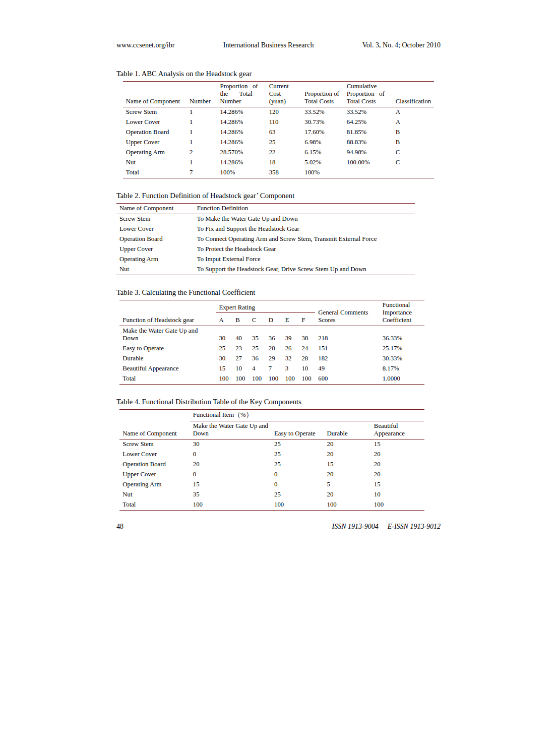www.ccsenet.org/ibr
International Business Research
Vol. 3, No. 4; October 2010
Table 1. ABC Analysis on the Headstock gear
| Name of Component | Number | Proportion of the Total Number | Current Cost (yuan) | Proportion of Total Costs | Cumulative Proportion of Total Costs | Classification |
| --- | --- | --- | --- | --- | --- | --- |
| Screw Stem | 1 | 14.286% | 120 | 33.52% | 33.52% | A |
| Lower Cover | 1 | 14.286% | 110 | 30.73% | 64.25% | A |
| Operation Board | 1 | 14.286% | 63 | 17.60% | 81.85% | B |
| Upper Cover | 1 | 14.286% | 25 | 6.98% | 88.83% | B |
| Operating Arm | 2 | 28.570% | 22 | 6.15% | 94.98% | C |
| Nut | 1 | 14.286% | 18 | 5.02% | 100.00% | C |
| Total | 7 | 100% | 358 | 100% | | |
Table 2. Function Definition of Headstock gear’ Component
| Name of Component | Function Definition |
| --- | --- |
| Screw Stem | To Make the Water Gate Up and Down |
| Lower Cover | To Fix and Support the Headstock Gear |
| Operation Board | To Connect Operating Arm and Screw Stem, Transmit External Force |
| Upper Cover | To Protect the Headstock Gear |
| Operating Arm | To Imput External Force |
| Nut | To Support the Headstock Gear, Drive Screw Stem Up and Down |
Table 3. Calculating the Functional Coefficient
| Function of Headstock gear | Expert Rating | General Comments Scores | Functional Importance Coefficient |
| --- | --- | --- | --- |
| A | B | C | D | E | F |
| Make the Water Gate Up and Down | 30 | 40 | 35 | 36 | 39 | 38 | 218 | 36.33% |
| Easy to Operate | 25 | 23 | 25 | 28 | 26 | 24 | 151 | 25.17% |
| Durable | 30 | 27 | 36 | 29 | 32 | 28 | 182 | 30.33% |
| Beautiful Appearance | 15 | 10 | 4 | 7 | 3 | 10 | 49 | 8.17% |
| Total | 100 | 100 | 100 | 100 | 100 | 100 | 600 | 1.0000 |
Table 4. Functional Distribution Table of the Key Components
| | Functional Item（%） |
| --- | --- |
| Name of Component | Make the Water Gate Up and Down | Easy to Operate | Durable | Beautiful Appearance |
| Screw Stem | 30 | 25 | 20 | 15 |
| Lower Cover | 0 | 25 | 20 | 20 |
| Operation Board | 20 | 25 | 15 | 20 |
| Upper Cover | 0 | 0 | 20 | 20 |
| Operating Arm | 15 | 0 | 5 | 15 |
| Nut | 35 | 25 | 20 | 10 |
| Total | 100 | 100 | 100 | 100 |
48
ISSN 1913-9004E-ISSN 1913-9012